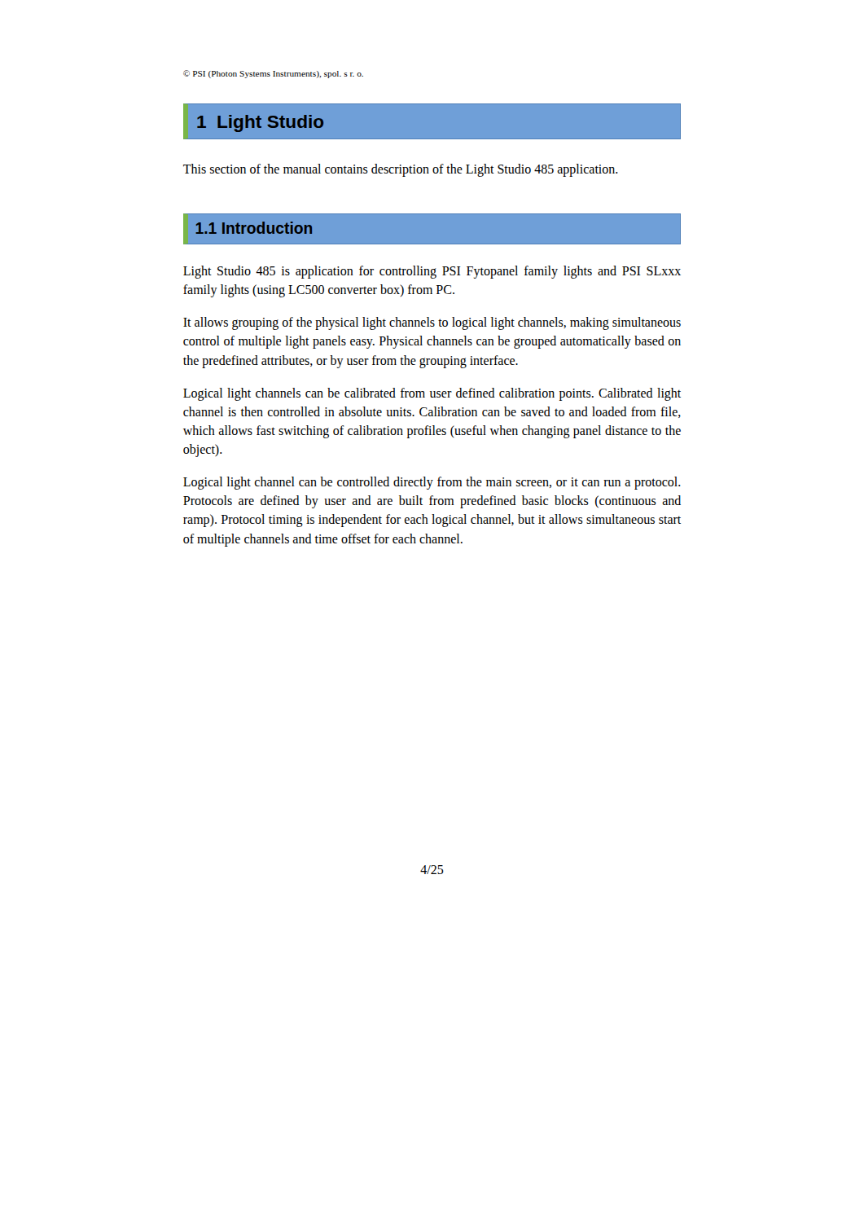© PSI (Photon Systems Instruments), spol. s r. o.
1 Light Studio
This section of the manual contains description of the Light Studio 485 application.
1.1 Introduction
Light Studio 485 is application for controlling PSI Fytopanel family lights and PSI SLxxx family lights (using LC500 converter box) from PC.
It allows grouping of the physical light channels to logical light channels, making simultaneous control of multiple light panels easy. Physical channels can be grouped automatically based on the predefined attributes, or by user from the grouping interface.
Logical light channels can be calibrated from user defined calibration points. Calibrated light channel is then controlled in absolute units. Calibration can be saved to and loaded from file, which allows fast switching of calibration profiles (useful when changing panel distance to the object).
Logical light channel can be controlled directly from the main screen, or it can run a protocol. Protocols are defined by user and are built from predefined basic blocks (continuous and ramp). Protocol timing is independent for each logical channel, but it allows simultaneous start of multiple channels and time offset for each channel.
4/25